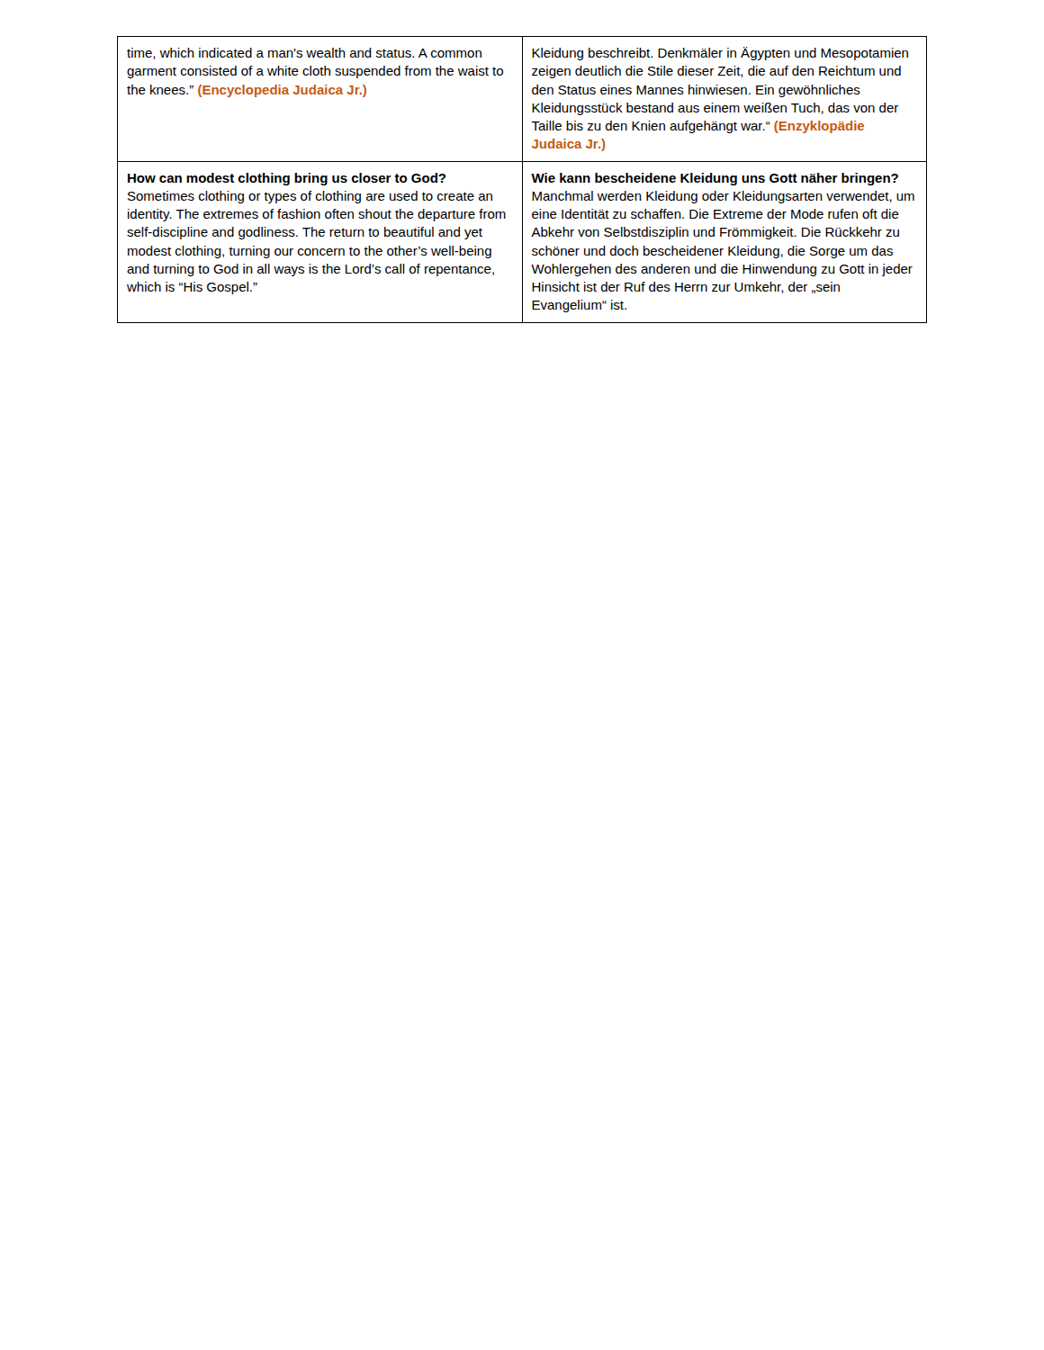| time, which indicated a man's wealth and status. A common garment consisted of a white cloth suspended from the waist to the knees.” (Encyclopedia Judaica Jr.) | Kleidung beschreibt. Denkmäler in Ägypten und Mesopotamien zeigen deutlich die Stile dieser Zeit, die auf den Reichtum und den Status eines Mannes hinwiesen. Ein gewöhnliches Kleidungsstück bestand aus einem weißen Tuch, das von der Taille bis zu den Knien aufgehängt war.“ (Enzyklopädie Judaica Jr.) |
| How can modest clothing bring us closer to God? Sometimes clothing or types of clothing are used to create an identity. The extremes of fashion often shout the departure from self-discipline and godliness. The return to beautiful and yet modest clothing, turning our concern to the other’s well-being and turning to God in all ways is the Lord’s call of repentance, which is “His Gospel.” | Wie kann bescheidene Kleidung uns Gott näher bringen? Manchmal werden Kleidung oder Kleidungsarten verwendet, um eine Identität zu schaffen. Die Extreme der Mode rufen oft die Abkehr von Selbstdisziplin und Frömmigkeit. Die Rückkehr zu schöner und doch bescheidener Kleidung, die Sorge um das Wohlergehen des anderen und die Hinwendung zu Gott in jeder Hinsicht ist der Ruf des Herrn zur Umkehr, der „sein Evangelium“ ist. |